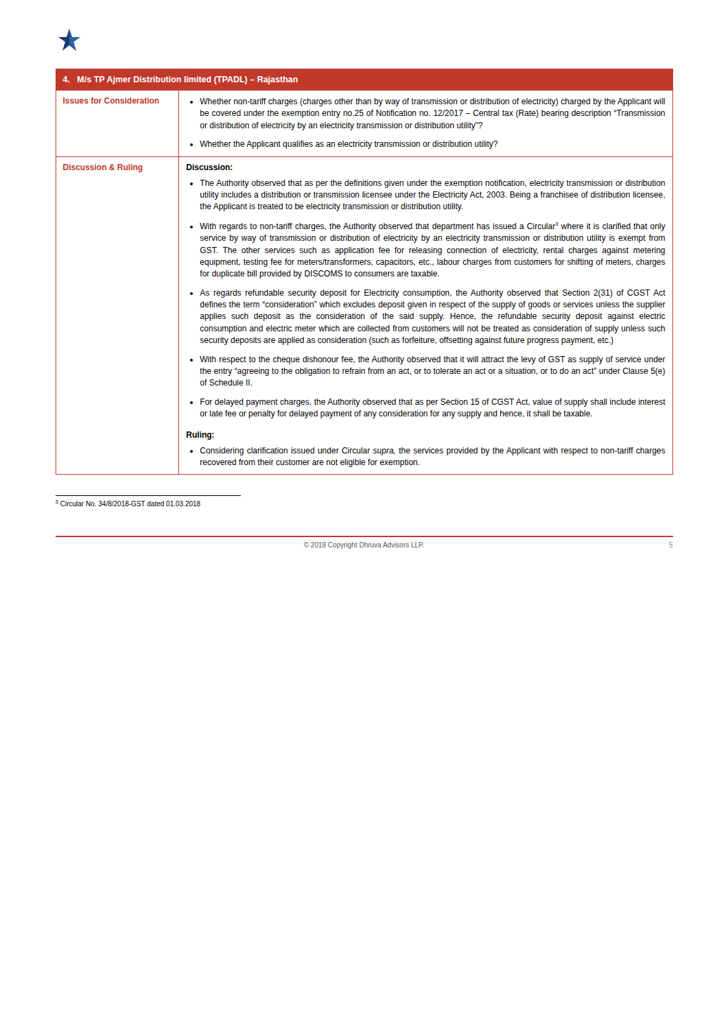| 4. M/s TP Ajmer Distribution limited (TPADL) – Rajasthan |
| Issues for Consideration | Whether non-tariff charges (charges other than by way of transmission or distribution of electricity) charged by the Applicant will be covered under the exemption entry no.25 of Notification no. 12/2017 – Central tax (Rate) bearing description “Transmission or distribution of electricity by an electricity transmission or distribution utility”? Whether the Applicant qualifies as an electricity transmission or distribution utility? |
| Discussion & Ruling | Discussion: The Authority observed that as per the definitions given under the exemption notification, electricity transmission or distribution utility includes a distribution or transmission licensee under the Electricity Act, 2003. Being a franchisee of distribution licensee, the Applicant is treated to be electricity transmission or distribution utility. With regards to non-tariff charges, the Authority observed that department has issued a Circular 3 where it is clarified that only service by way of transmission or distribution of electricity by an electricity transmission or distribution utility is exempt from GST. The other services such as application fee for releasing connection of electricity, rental charges against metering equipment, testing fee for meters/transformers, capacitors, etc., labour charges from customers for shifting of meters, charges for duplicate bill provided by DISCOMS to consumers are taxable. As regards refundable security deposit for Electricity consumption, the Authority observed that Section 2(31) of CGST Act defines the term “consideration” which excludes deposit given in respect of the supply of goods or services unless the supplier applies such deposit as the consideration of the said supply. Hence, the refundable security deposit against electric consumption and electric meter which are collected from customers will not be treated as consideration of supply unless such security deposits are applied as consideration (such as forfeiture, offsetting against future progress payment, etc.) With respect to the cheque dishonour fee, the Authority observed that it will attract the levy of GST as supply of service under the entry “agreeing to the obligation to refrain from an act, or to tolerate an act or a situation, or to do an act” under Clause 5(e) of Schedule II. For delayed payment charges, the Authority observed that as per Section 15 of CGST Act, value of supply shall include interest or late fee or penalty for delayed payment of any consideration for any supply and hence, it shall be taxable. Ruling: Considering clarification issued under Circular supra, the services provided by the Applicant with respect to non-tariff charges recovered from their customer are not eligible for exemption. |
3 Circular No. 34/8/2018-GST dated 01.03.2018
© 2018 Copyright Dhruva Advisors LLP. 5